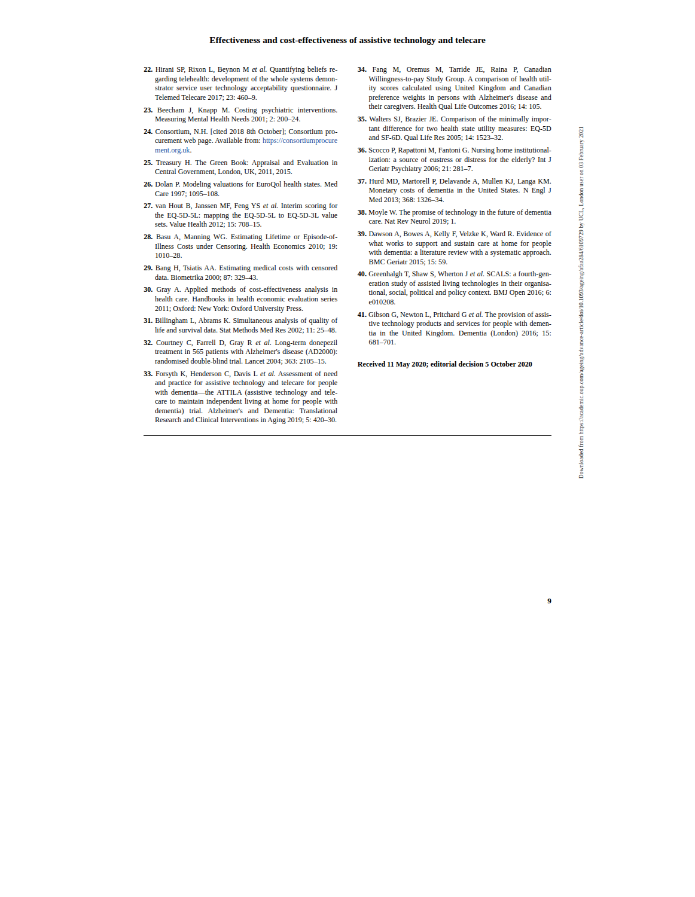Effectiveness and cost-effectiveness of assistive technology and telecare
22. Hirani SP, Rixon L, Beynon M et al. Quantifying beliefs regarding telehealth: development of the whole systems demonstrator service user technology acceptability questionnaire. J Telemed Telecare 2017; 23: 460–9.
23. Beecham J, Knapp M. Costing psychiatric interventions. Measuring Mental Health Needs 2001; 2: 200–24.
24. Consortium, N.H. [cited 2018 8th October]; Consortium procurement web page. Available from: https://consortiumprocurement.org.uk.
25. Treasury H. The Green Book: Appraisal and Evaluation in Central Government, London, UK, 2011, 2015.
26. Dolan P. Modeling valuations for EuroQol health states. Med Care 1997; 1095–108.
27. van Hout B, Janssen MF, Feng YS et al. Interim scoring for the EQ-5D-5L: mapping the EQ-5D-5L to EQ-5D-3L value sets. Value Health 2012; 15: 708–15.
28. Basu A, Manning WG. Estimating Lifetime or Episode-of-Illness Costs under Censoring. Health Economics 2010; 19: 1010–28.
29. Bang H, Tsiatis AA. Estimating medical costs with censored data. Biometrika 2000; 87: 329–43.
30. Gray A. Applied methods of cost-effectiveness analysis in health care. Handbooks in health economic evaluation series 2011; Oxford: New York: Oxford University Press.
31. Billingham L, Abrams K. Simultaneous analysis of quality of life and survival data. Stat Methods Med Res 2002; 11: 25–48.
32. Courtney C, Farrell D, Gray R et al. Long-term donepezil treatment in 565 patients with Alzheimer's disease (AD2000): randomised double-blind trial. Lancet 2004; 363: 2105–15.
33. Forsyth K, Henderson C, Davis L et al. Assessment of need and practice for assistive technology and telecare for people with dementia—the ATTILA (assistive technology and telecare to maintain independent living at home for people with dementia) trial. Alzheimer's and Dementia: Translational Research and Clinical Interventions in Aging 2019; 5: 420–30.
34. Fang M, Oremus M, Tarride JE, Raina P, Canadian Willingness-to-pay Study Group. A comparison of health utility scores calculated using United Kingdom and Canadian preference weights in persons with Alzheimer's disease and their caregivers. Health Qual Life Outcomes 2016; 14: 105.
35. Walters SJ, Brazier JE. Comparison of the minimally important difference for two health state utility measures: EQ-5D and SF-6D. Qual Life Res 2005; 14: 1523–32.
36. Scocco P, Rapattoni M, Fantoni G. Nursing home institutionalization: a source of eustress or distress for the elderly? Int J Geriatr Psychiatry 2006; 21: 281–7.
37. Hurd MD, Martorell P, Delavande A, Mullen KJ, Langa KM. Monetary costs of dementia in the United States. N Engl J Med 2013; 368: 1326–34.
38. Moyle W. The promise of technology in the future of dementia care. Nat Rev Neurol 2019; 1.
39. Dawson A, Bowes A, Kelly F, Velzke K, Ward R. Evidence of what works to support and sustain care at home for people with dementia: a literature review with a systematic approach. BMC Geriatr 2015; 15: 59.
40. Greenhalgh T, Shaw S, Wherton J et al. SCALS: a fourth-generation study of assisted living technologies in their organisational, social, political and policy context. BMJ Open 2016; 6: e010208.
41. Gibson G, Newton L, Pritchard G et al. The provision of assistive technology products and services for people with dementia in the United Kingdom. Dementia (London) 2016; 15: 681–701.
Received 11 May 2020; editorial decision 5 October 2020
9
Downloaded from https://academic.oup.com/ageing/advance-article/doi/10.1093/ageing/afaa284/6109729 by UCL, London user on 03 February 2021